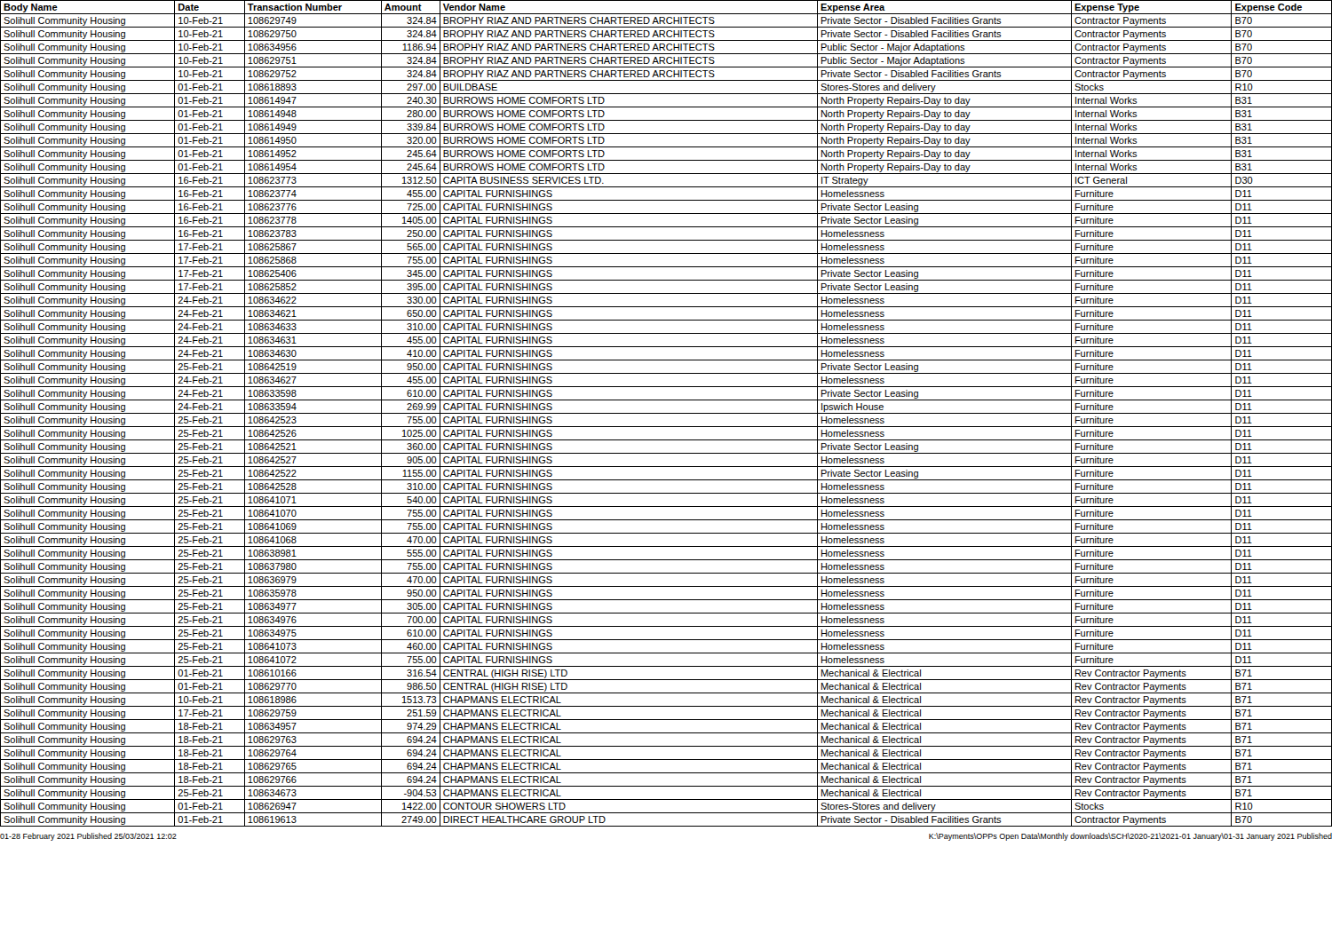| Body Name | Date | Transaction Number | Amount | Vendor Name | Expense Area | Expense Type | Expense Code |
| --- | --- | --- | --- | --- | --- | --- | --- |
| Solihull Community Housing | 10-Feb-21 | 108629749 | 324.84 | BROPHY RIAZ AND PARTNERS CHARTERED ARCHITECTS | Private Sector - Disabled Facilities Grants | Contractor Payments | B70 |
| Solihull Community Housing | 10-Feb-21 | 108629750 | 324.84 | BROPHY RIAZ AND PARTNERS CHARTERED ARCHITECTS | Private Sector - Disabled Facilities Grants | Contractor Payments | B70 |
| Solihull Community Housing | 10-Feb-21 | 108634956 | 1186.94 | BROPHY RIAZ AND PARTNERS CHARTERED ARCHITECTS | Public Sector - Major Adaptations | Contractor Payments | B70 |
| Solihull Community Housing | 10-Feb-21 | 108629751 | 324.84 | BROPHY RIAZ AND PARTNERS CHARTERED ARCHITECTS | Public Sector - Major Adaptations | Contractor Payments | B70 |
| Solihull Community Housing | 10-Feb-21 | 108629752 | 324.84 | BROPHY RIAZ AND PARTNERS CHARTERED ARCHITECTS | Private Sector - Disabled Facilities Grants | Contractor Payments | B70 |
| Solihull Community Housing | 01-Feb-21 | 108618893 | 297.00 | BUILDBASE | Stores-Stores and delivery | Stocks | R10 |
| Solihull Community Housing | 01-Feb-21 | 108614947 | 240.30 | BURROWS HOME COMFORTS LTD | North Property Repairs-Day to day | Internal Works | B31 |
| Solihull Community Housing | 01-Feb-21 | 108614948 | 280.00 | BURROWS HOME COMFORTS LTD | North Property Repairs-Day to day | Internal Works | B31 |
| Solihull Community Housing | 01-Feb-21 | 108614949 | 339.84 | BURROWS HOME COMFORTS LTD | North Property Repairs-Day to day | Internal Works | B31 |
| Solihull Community Housing | 01-Feb-21 | 108614950 | 320.00 | BURROWS HOME COMFORTS LTD | North Property Repairs-Day to day | Internal Works | B31 |
| Solihull Community Housing | 01-Feb-21 | 108614952 | 245.64 | BURROWS HOME COMFORTS LTD | North Property Repairs-Day to day | Internal Works | B31 |
| Solihull Community Housing | 01-Feb-21 | 108614954 | 245.64 | BURROWS HOME COMFORTS LTD | North Property Repairs-Day to day | Internal Works | B31 |
| Solihull Community Housing | 16-Feb-21 | 108623773 | 1312.50 | CAPITA BUSINESS SERVICES LTD. | IT Strategy | ICT General | D30 |
| Solihull Community Housing | 16-Feb-21 | 108623774 | 455.00 | CAPITAL FURNISHINGS | Homelessness | Furniture | D11 |
| Solihull Community Housing | 16-Feb-21 | 108623776 | 725.00 | CAPITAL FURNISHINGS | Private Sector Leasing | Furniture | D11 |
| Solihull Community Housing | 16-Feb-21 | 108623778 | 1405.00 | CAPITAL FURNISHINGS | Private Sector Leasing | Furniture | D11 |
| Solihull Community Housing | 16-Feb-21 | 108623783 | 250.00 | CAPITAL FURNISHINGS | Homelessness | Furniture | D11 |
| Solihull Community Housing | 17-Feb-21 | 108625867 | 565.00 | CAPITAL FURNISHINGS | Homelessness | Furniture | D11 |
| Solihull Community Housing | 17-Feb-21 | 108625868 | 755.00 | CAPITAL FURNISHINGS | Homelessness | Furniture | D11 |
| Solihull Community Housing | 17-Feb-21 | 108625406 | 345.00 | CAPITAL FURNISHINGS | Private Sector Leasing | Furniture | D11 |
| Solihull Community Housing | 17-Feb-21 | 108625852 | 395.00 | CAPITAL FURNISHINGS | Private Sector Leasing | Furniture | D11 |
| Solihull Community Housing | 24-Feb-21 | 108634622 | 330.00 | CAPITAL FURNISHINGS | Homelessness | Furniture | D11 |
| Solihull Community Housing | 24-Feb-21 | 108634621 | 650.00 | CAPITAL FURNISHINGS | Homelessness | Furniture | D11 |
| Solihull Community Housing | 24-Feb-21 | 108634633 | 310.00 | CAPITAL FURNISHINGS | Homelessness | Furniture | D11 |
| Solihull Community Housing | 24-Feb-21 | 108634631 | 455.00 | CAPITAL FURNISHINGS | Homelessness | Furniture | D11 |
| Solihull Community Housing | 24-Feb-21 | 108634630 | 410.00 | CAPITAL FURNISHINGS | Homelessness | Furniture | D11 |
| Solihull Community Housing | 25-Feb-21 | 108642519 | 950.00 | CAPITAL FURNISHINGS | Private Sector Leasing | Furniture | D11 |
| Solihull Community Housing | 24-Feb-21 | 108634627 | 455.00 | CAPITAL FURNISHINGS | Homelessness | Furniture | D11 |
| Solihull Community Housing | 24-Feb-21 | 108633598 | 610.00 | CAPITAL FURNISHINGS | Private Sector Leasing | Furniture | D11 |
| Solihull Community Housing | 24-Feb-21 | 108633594 | 269.99 | CAPITAL FURNISHINGS | Ipswich House | Furniture | D11 |
| Solihull Community Housing | 25-Feb-21 | 108642523 | 755.00 | CAPITAL FURNISHINGS | Homelessness | Furniture | D11 |
| Solihull Community Housing | 25-Feb-21 | 108642526 | 1025.00 | CAPITAL FURNISHINGS | Homelessness | Furniture | D11 |
| Solihull Community Housing | 25-Feb-21 | 108642521 | 360.00 | CAPITAL FURNISHINGS | Private Sector Leasing | Furniture | D11 |
| Solihull Community Housing | 25-Feb-21 | 108642527 | 905.00 | CAPITAL FURNISHINGS | Homelessness | Furniture | D11 |
| Solihull Community Housing | 25-Feb-21 | 108642522 | 1155.00 | CAPITAL FURNISHINGS | Private Sector Leasing | Furniture | D11 |
| Solihull Community Housing | 25-Feb-21 | 108642528 | 310.00 | CAPITAL FURNISHINGS | Homelessness | Furniture | D11 |
| Solihull Community Housing | 25-Feb-21 | 108641071 | 540.00 | CAPITAL FURNISHINGS | Homelessness | Furniture | D11 |
| Solihull Community Housing | 25-Feb-21 | 108641070 | 755.00 | CAPITAL FURNISHINGS | Homelessness | Furniture | D11 |
| Solihull Community Housing | 25-Feb-21 | 108641069 | 755.00 | CAPITAL FURNISHINGS | Homelessness | Furniture | D11 |
| Solihull Community Housing | 25-Feb-21 | 108641068 | 470.00 | CAPITAL FURNISHINGS | Homelessness | Furniture | D11 |
| Solihull Community Housing | 25-Feb-21 | 108638981 | 555.00 | CAPITAL FURNISHINGS | Homelessness | Furniture | D11 |
| Solihull Community Housing | 25-Feb-21 | 108637980 | 755.00 | CAPITAL FURNISHINGS | Homelessness | Furniture | D11 |
| Solihull Community Housing | 25-Feb-21 | 108636979 | 470.00 | CAPITAL FURNISHINGS | Homelessness | Furniture | D11 |
| Solihull Community Housing | 25-Feb-21 | 108635978 | 950.00 | CAPITAL FURNISHINGS | Homelessness | Furniture | D11 |
| Solihull Community Housing | 25-Feb-21 | 108634977 | 305.00 | CAPITAL FURNISHINGS | Homelessness | Furniture | D11 |
| Solihull Community Housing | 25-Feb-21 | 108634976 | 700.00 | CAPITAL FURNISHINGS | Homelessness | Furniture | D11 |
| Solihull Community Housing | 25-Feb-21 | 108634975 | 610.00 | CAPITAL FURNISHINGS | Homelessness | Furniture | D11 |
| Solihull Community Housing | 25-Feb-21 | 108641073 | 460.00 | CAPITAL FURNISHINGS | Homelessness | Furniture | D11 |
| Solihull Community Housing | 25-Feb-21 | 108641072 | 755.00 | CAPITAL FURNISHINGS | Homelessness | Furniture | D11 |
| Solihull Community Housing | 01-Feb-21 | 108610166 | 316.54 | CENTRAL (HIGH RISE) LTD | Mechanical & Electrical | Rev Contractor Payments | B71 |
| Solihull Community Housing | 01-Feb-21 | 108629770 | 986.50 | CENTRAL (HIGH RISE) LTD | Mechanical & Electrical | Rev Contractor Payments | B71 |
| Solihull Community Housing | 10-Feb-21 | 108618986 | 1513.73 | CHAPMANS ELECTRICAL | Mechanical & Electrical | Rev Contractor Payments | B71 |
| Solihull Community Housing | 17-Feb-21 | 108629759 | 251.59 | CHAPMANS ELECTRICAL | Mechanical & Electrical | Rev Contractor Payments | B71 |
| Solihull Community Housing | 18-Feb-21 | 108634957 | 974.29 | CHAPMANS ELECTRICAL | Mechanical & Electrical | Rev Contractor Payments | B71 |
| Solihull Community Housing | 18-Feb-21 | 108629763 | 694.24 | CHAPMANS ELECTRICAL | Mechanical & Electrical | Rev Contractor Payments | B71 |
| Solihull Community Housing | 18-Feb-21 | 108629764 | 694.24 | CHAPMANS ELECTRICAL | Mechanical & Electrical | Rev Contractor Payments | B71 |
| Solihull Community Housing | 18-Feb-21 | 108629765 | 694.24 | CHAPMANS ELECTRICAL | Mechanical & Electrical | Rev Contractor Payments | B71 |
| Solihull Community Housing | 18-Feb-21 | 108629766 | 694.24 | CHAPMANS ELECTRICAL | Mechanical & Electrical | Rev Contractor Payments | B71 |
| Solihull Community Housing | 25-Feb-21 | 108634673 | -904.53 | CHAPMANS ELECTRICAL | Mechanical & Electrical | Rev Contractor Payments | B71 |
| Solihull Community Housing | 01-Feb-21 | 108626947 | 1422.00 | CONTOUR SHOWERS LTD | Stores-Stores and delivery | Stocks | R10 |
| Solihull Community Housing | 01-Feb-21 | 108619613 | 2749.00 | DIRECT HEALTHCARE GROUP LTD | Private Sector - Disabled Facilities Grants | Contractor Payments | B70 |
01-28 February 2021 Published 25/03/2021 12:02 K:\Payments\OPPs Open Data\Monthly downloads\SCH\2020-21\2021-01 January\01-31 January 2021 Published